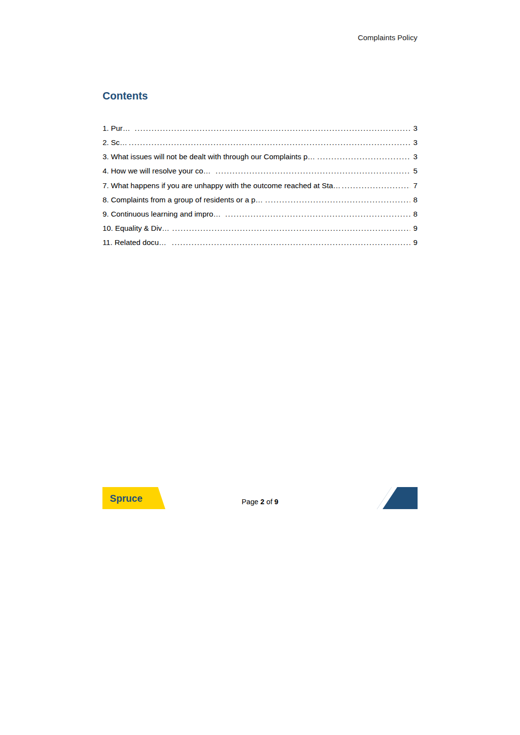Complaints Policy
Contents
1. Purpose .................................................................................................................. 3
2. Scope ..................................................................................................................... 3
3. What issues will not be dealt with through our Complaints policy .................................. 3
4. How we will resolve your complaint ............................................................................. 5
7. What happens if you are unhappy with the outcome reached at Stage 2 ......................... 7
8. Complaints from a group of residents or a petition ....................................................... 8
9. Continuous learning and improvement ......................................................................... 8
10. Equality & Diversity ............................................................................................... 9
11. Related documents ............................................................................................... 9
Spruce
Page 2 of 9